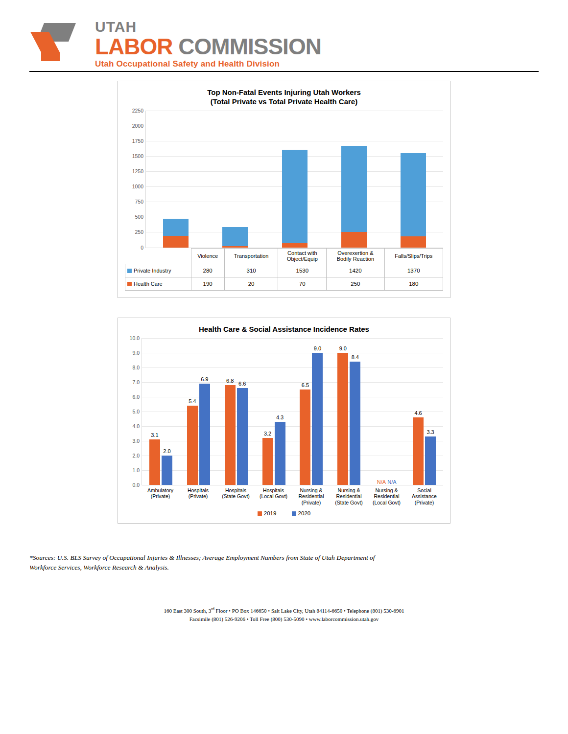UTAH
LABOR COMMISSION
Utah Occupational Safety and Health Division
Top Non-Fatal Events Injuring Utah Workers
(Total Private vs Total Private Health Care)
2250 2000 1750 1500 1250 1000 750 500 250 0
| | Violence | Transportation | Contact with Object/Equip | Overexertion & Bodily Reaction | Falls/Slips/Trips |
| Private Industry | 280 | 310 | 1530 | 1420 | 1370 |
| Health Care | 190 | 20 | 70 | 250 | 180 |
Health Care & Social Assistance Incidence Rates
10.0 9.0 8.0 7.0 6.0 5.0 4.0 3.0 2.0 1.0 0.0
3.1
2.0
5.4
6.9
6.8
6.6
3.2
4.3
6.5
9.0
9.0
8.4
N/A N/A
4.6
3.3
Ambulatory
(Private)
Hospitals
(Private)
Hospitals
(State Govt)
Hospitals
(Local Govt)
Nursing &
Residential
(Private)
Nursing &
Residential
(State Govt)
Nursing &
Residential
(Local Govt)
Social
Assistance
(Private)
2019 2020
*Sources: U.S. BLS Survey of Occupational Injuries & Illnesses; Average Employment Numbers from State of Utah Department of Workforce Services, Workforce Research & Analysis.
160 East 300 South, 3rd Floor • PO Box 146650 • Salt Lake City, Utah 84114-6650 • Telephone (801) 530-6901
Facsimile (801) 526-9206 • Toll Free (800) 530-5090 • www.laborcommission.utah.gov